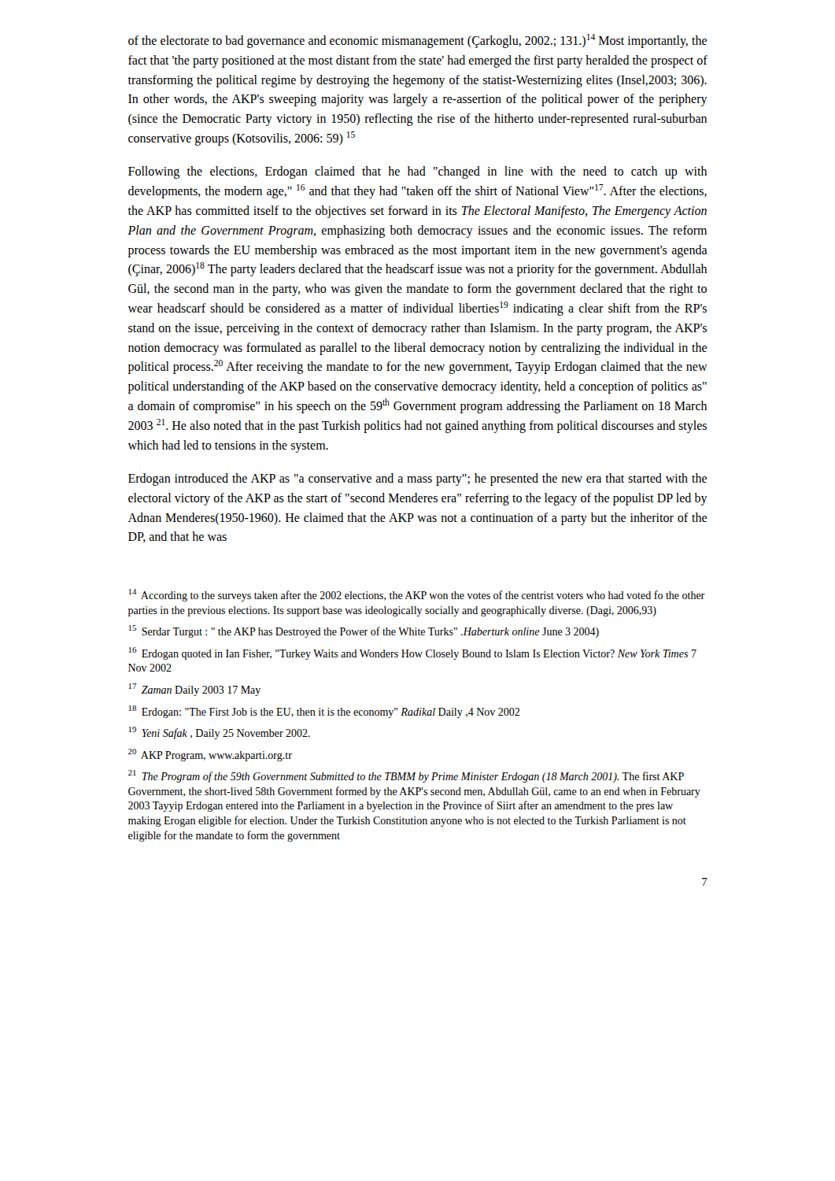of the electorate to bad governance and economic mismanagement (Çarkoglu, 2002.; 131.)14 Most importantly, the fact that 'the party positioned at the most distant from the state' had emerged the first party heralded the prospect of transforming the political regime by destroying the hegemony of the statist-Westernizing elites (Insel,2003; 306). In other words, the AKP's sweeping majority was largely a re-assertion of the political power of the periphery (since the Democratic Party victory in 1950) reflecting the rise of the hitherto under-represented rural-suburban conservative groups (Kotsovilis, 2006: 59) 15
Following the elections, Erdogan claimed that he had "changed in line with the need to catch up with developments, the modern age," 16 and that they had "taken off the shirt of National View"17. After the elections, the AKP has committed itself to the objectives set forward in its The Electoral Manifesto, The Emergency Action Plan and the Government Program, emphasizing both democracy issues and the economic issues. The reform process towards the EU membership was embraced as the most important item in the new government's agenda (Çinar, 2006)18 The party leaders declared that the headscarf issue was not a priority for the government. Abdullah Gül, the second man in the party, who was given the mandate to form the government declared that the right to wear headscarf should be considered as a matter of individual liberties19 indicating a clear shift from the RP's stand on the issue, perceiving in the context of democracy rather than Islamism. In the party program, the AKP's notion democracy was formulated as parallel to the liberal democracy notion by centralizing the individual in the political process.20 After receiving the mandate to for the new government, Tayyip Erdogan claimed that the new political understanding of the AKP based on the conservative democracy identity, held a conception of politics as" a domain of compromise" in his speech on the 59th Government program addressing the Parliament on 18 March 2003 21. He also noted that in the past Turkish politics had not gained anything from political discourses and styles which had led to tensions in the system.
Erdogan introduced the AKP as "a conservative and a mass party"; he presented the new era that started with the electoral victory of the AKP as the start of "second Menderes era" referring to the legacy of the populist DP led by Adnan Menderes(1950-1960). He claimed that the AKP was not a continuation of a party but the inheritor of the DP, and that he was
14 According to the surveys taken after the 2002 elections, the AKP won the votes of the centrist voters who had voted fo the other parties in the previous elections. Its support base was ideologically socially and geographically diverse. (Dagi, 2006,93)
15 Serdar Turgut : " the AKP has Destroyed the Power of the White Turks" .Haberturk online June 3 2004)
16 Erdogan quoted in Ian Fisher, "Turkey Waits and Wonders How Closely Bound to Islam Is Election Victor? New York Times 7 Nov 2002
17 Zaman Daily 2003 17 May
18 Erdogan: "The First Job is the EU, then it is the economy" Radikal Daily ,4 Nov 2002
19 Yeni Safak , Daily 25 November 2002.
20 AKP Program, www.akparti.org.tr
21 The Program of the 59th Government Submitted to the TBMM by Prime Minister Erdogan (18 March 2001). The first AKP Government, the short-lived 58th Government formed by the AKP's second men, Abdullah Gül, came to an end when in February 2003 Tayyip Erdogan entered into the Parliament in a byelection in the Province of Siirt after an amendment to the pres law making Erogan eligible for election. Under the Turkish Constitution anyone who is not elected to the Turkish Parliament is not eligible for the mandate to form the government
7